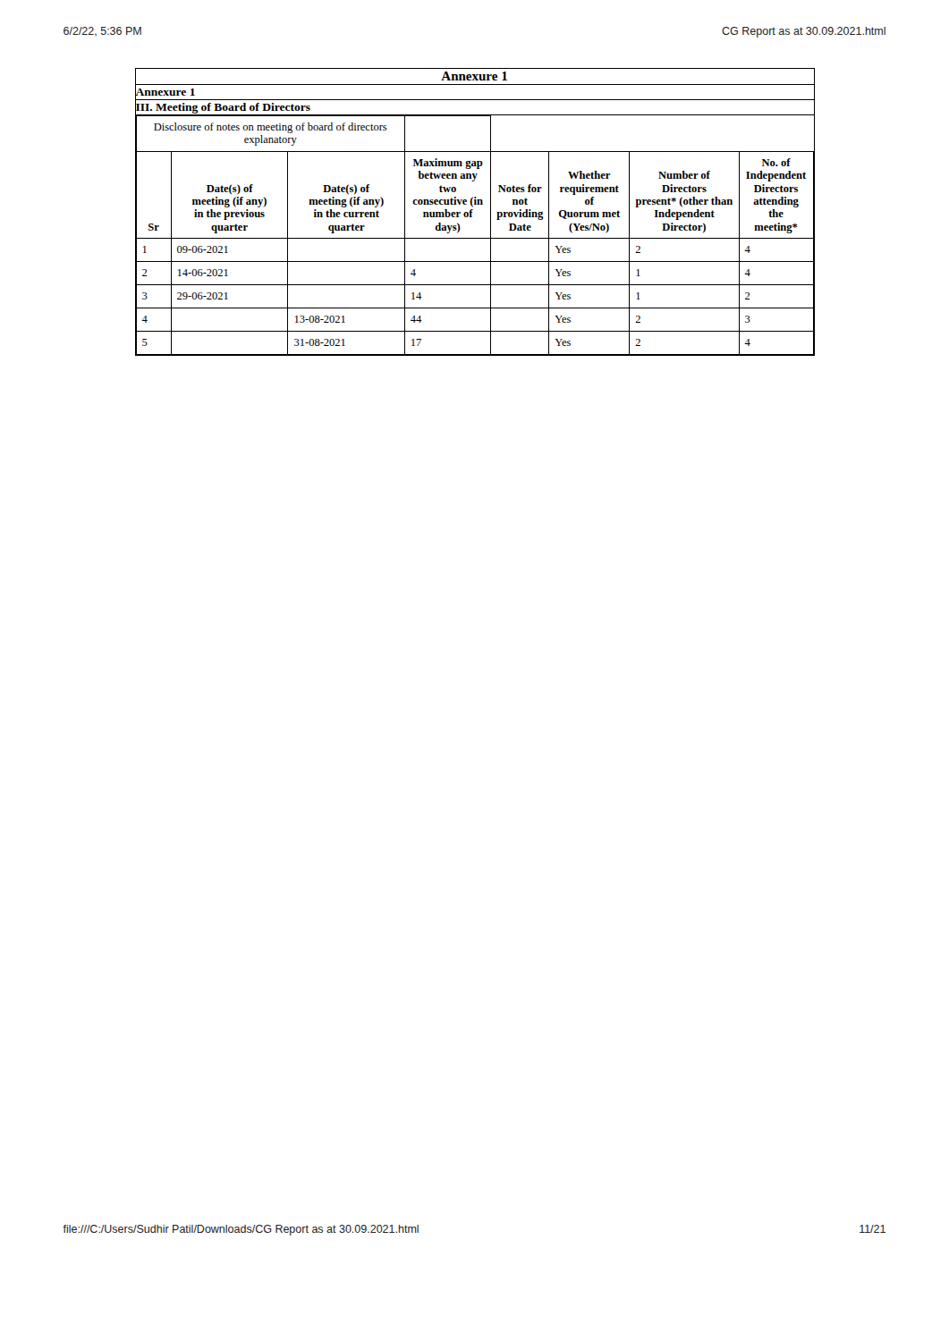6/2/22, 5:36 PM
CG Report as at 30.09.2021.html
| Annexure 1 |
| Annexure 1 |
| III. Meeting of Board of Directors |
| / Disclosure of notes on meeting of board of directors explanatory / / / / --- / --- / --- / / Sr / Date(s) of meeting (if any) in the previous quarter / Date(s) of meeting (if any) in the current quarter / Maximum gap between any two consecutive (in number of days) / Notes for not providing Date / Whether requirement of Quorum met (Yes/No) / Number of Directors present* (other than Independent Director) / No. of Independent Directors attending the meeting* / / 1 / 09-06-2021 / / / / Yes / 2 / 4 / / 2 / 14-06-2021 / / 4 / / Yes / 1 / 4 / / 3 / 29-06-2021 / / 14 / / Yes / 1 / 2 / / 4 / / 13-08-2021 / 44 / / Yes / 2 / 3 / / 5 / / 31-08-2021 / 17 / / Yes / 2 / 4 / |
file:///C:/Users/Sudhir Patil/Downloads/CG Report as at 30.09.2021.html
11/21